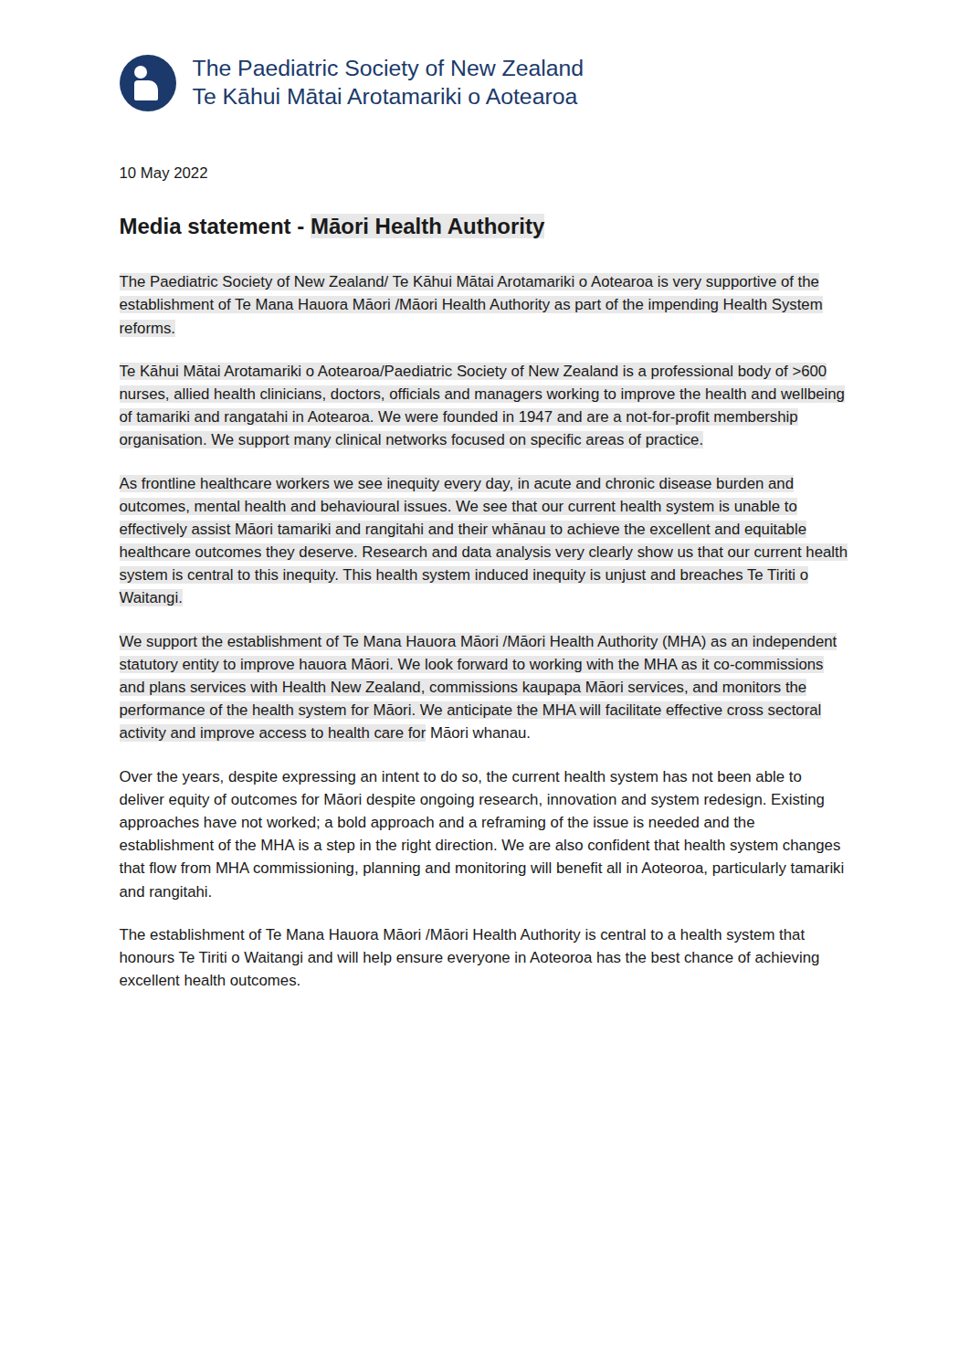The Paediatric Society of New Zealand Te Kāhui Mātai Arotamariki o Aotearoa
10 May 2022
Media statement - Māori Health Authority
The Paediatric Society of New Zealand/ Te Kāhui Mātai Arotamariki o Aotearoa is very supportive of the establishment of Te Mana Hauora Māori /Māori Health Authority as part of the impending Health System reforms.
Te Kāhui Mātai Arotamariki o Aotearoa/Paediatric Society of New Zealand is a professional body of >600 nurses, allied health clinicians, doctors, officials and managers working to improve the health and wellbeing of tamariki and rangatahi in Aotearoa. We were founded in 1947 and are a not-for-profit membership organisation. We support many clinical networks focused on specific areas of practice.
As frontline healthcare workers we see inequity every day, in acute and chronic disease burden and outcomes, mental health and behavioural issues. We see that our current health system is unable to effectively assist Māori tamariki and rangitahi and their whānau to achieve the excellent and equitable healthcare outcomes they deserve. Research and data analysis very clearly show us that our current health system is central to this inequity. This health system induced inequity is unjust and breaches Te Tiriti o Waitangi.
We support the establishment of Te Mana Hauora Māori /Māori Health Authority (MHA) as an independent statutory entity to improve hauora Māori. We look forward to working with the MHA as it co-commissions and plans services with Health New Zealand, commissions kaupapa Māori services, and monitors the performance of the health system for Māori. We anticipate the MHA will facilitate effective cross sectoral activity and improve access to health care for Māori whanau.
Over the years, despite expressing an intent to do so, the current health system has not been able to deliver equity of outcomes for Māori despite ongoing research, innovation and system redesign. Existing approaches have not worked; a bold approach and a reframing of the issue is needed and the establishment of the MHA is a step in the right direction. We are also confident that health system changes that flow from MHA commissioning, planning and monitoring will benefit all in Aoteoroa, particularly tamariki and rangitahi.
The establishment of Te Mana Hauora Māori /Māori Health Authority is central to a health system that honours Te Tiriti o Waitangi and will help ensure everyone in Aoteoroa has the best chance of achieving excellent health outcomes.